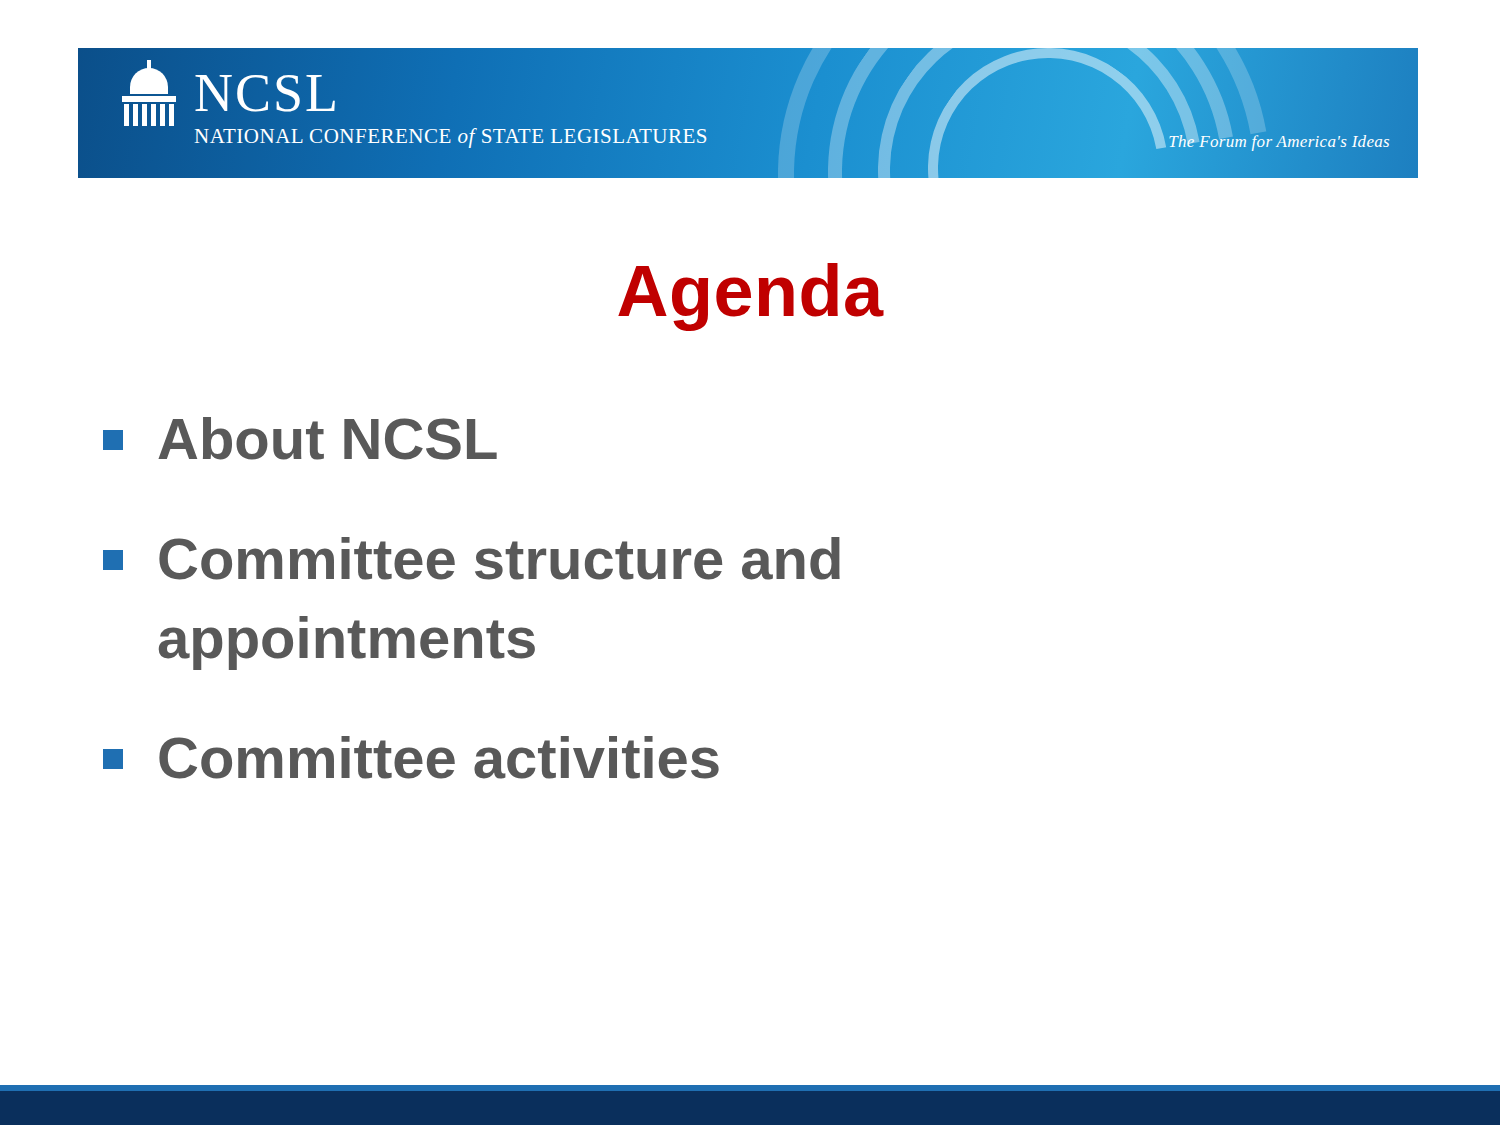NCSL
NATIONAL CONFERENCE of STATE LEGISLATURES
The Forum for America's Ideas
Agenda
About NCSL
Committee structure and appointments
Committee activities